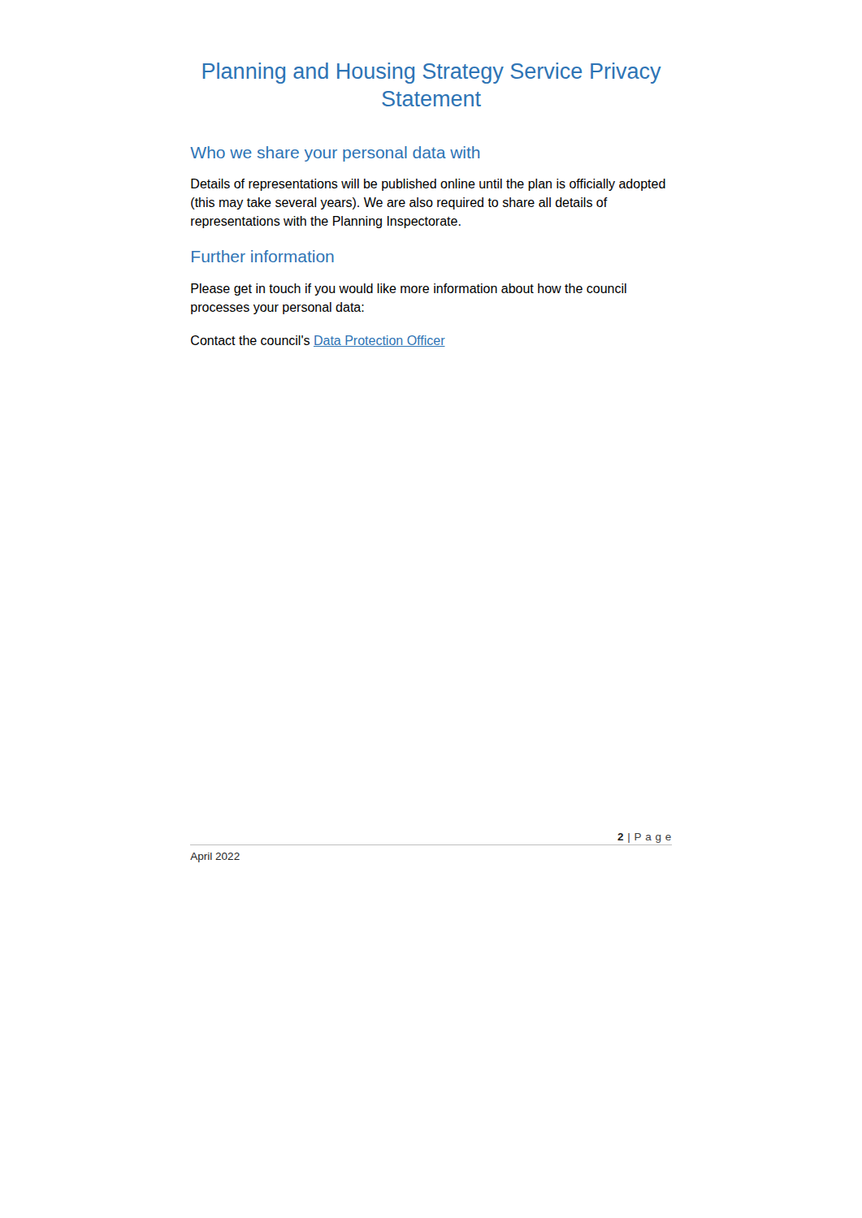Planning and Housing Strategy Service Privacy
Statement
Who we share your personal data with
Details of representations will be published online until the plan is officially adopted (this may take several years). We are also required to share all details of representations with the Planning Inspectorate.
Further information
Please get in touch if you would like more information about how the council processes your personal data:
Contact the council's Data Protection Officer
2 | P a g e
April 2022